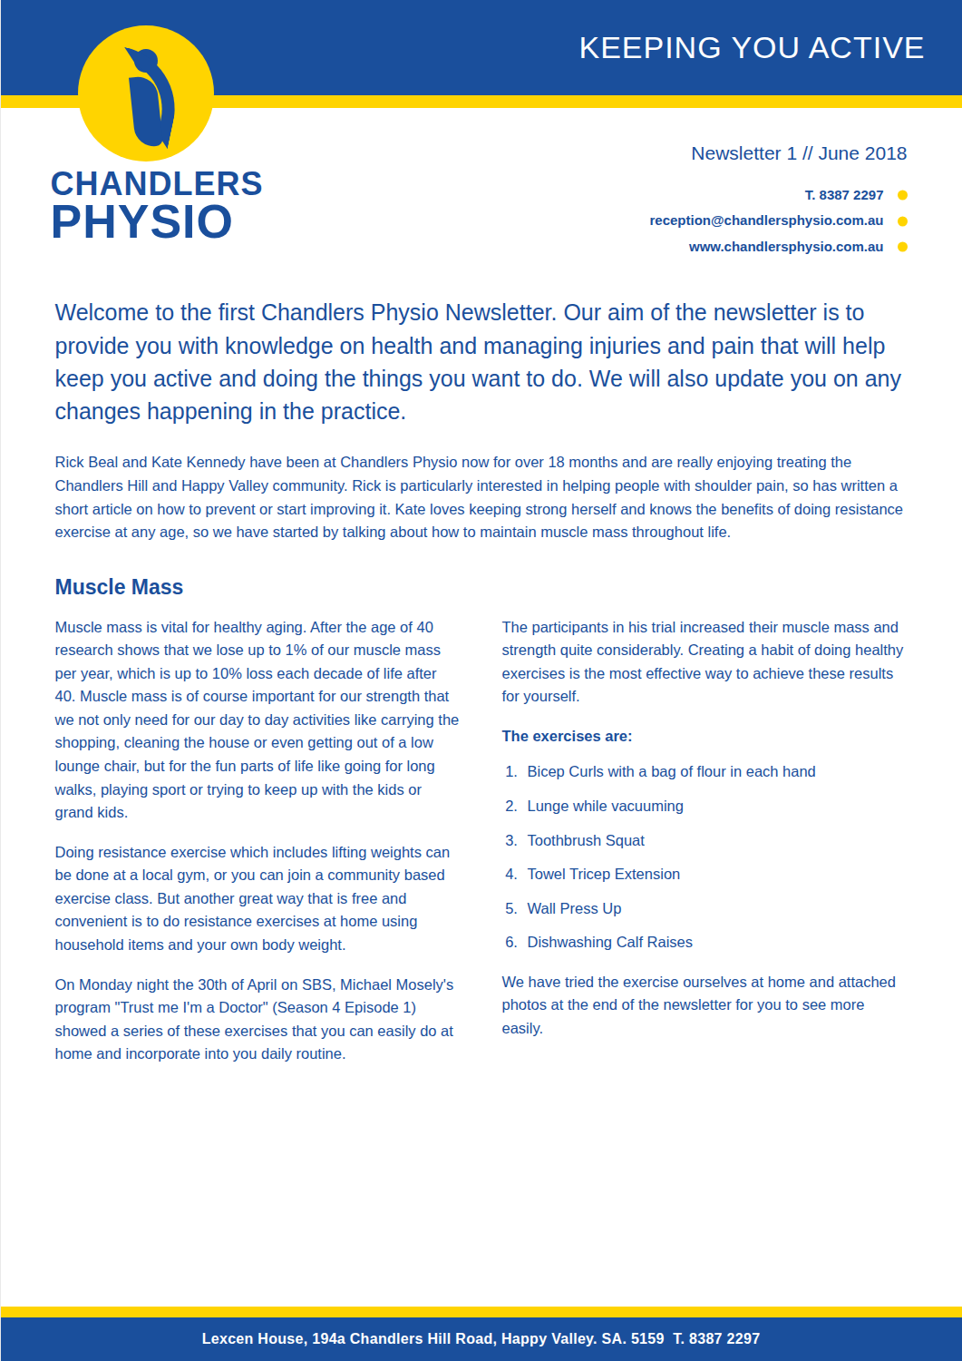Keeping You Active
CHANDLERS PHYSIO
Newsletter 1 // June 2018
T. 8387 2297
reception@chandlersphysio.com.au
www.chandlersphysio.com.au
Welcome to the first Chandlers Physio Newsletter. Our aim of the newsletter is to provide you with knowledge on health and managing injuries and pain that will help keep you active and doing the things you want to do. We will also update you on any changes happening in the practice.
Rick Beal and Kate Kennedy have been at Chandlers Physio now for over 18 months and are really enjoying treating the Chandlers Hill and Happy Valley community. Rick is particularly interested in helping people with shoulder pain, so has written a short article on how to prevent or start improving it. Kate loves keeping strong herself and knows the benefits of doing resistance exercise at any age, so we have started by talking about how to maintain muscle mass throughout life.
Muscle Mass
Muscle mass is vital for healthy aging. After the age of 40 research shows that we lose up to 1% of our muscle mass per year, which is up to 10% loss each decade of life after 40. Muscle mass is of course important for our strength that we not only need for our day to day activities like carrying the shopping, cleaning the house or even getting out of a low lounge chair, but for the fun parts of life like going for long walks, playing sport or trying to keep up with the kids or grand kids.
Doing resistance exercise which includes lifting weights can be done at a local gym, or you can join a community based exercise class. But another great way that is free and convenient is to do resistance exercises at home using household items and your own body weight.
On Monday night the 30th of April on SBS, Michael Mosely's program "Trust me I'm a Doctor" (Season 4 Episode 1) showed a series of these exercises that you can easily do at home and incorporate into you daily routine.
The participants in his trial increased their muscle mass and strength quite considerably. Creating a habit of doing healthy exercises is the most effective way to achieve these results for yourself.
The exercises are:
Bicep Curls with a bag of flour in each hand
Lunge while vacuuming
Toothbrush Squat
Towel Tricep Extension
Wall Press Up
Dishwashing Calf Raises
We have tried the exercise ourselves at home and attached photos at the end of the newsletter for you to see more easily.
Lexcen House, 194a Chandlers Hill Road, Happy Valley. SA. 5159 T. 8387 2297